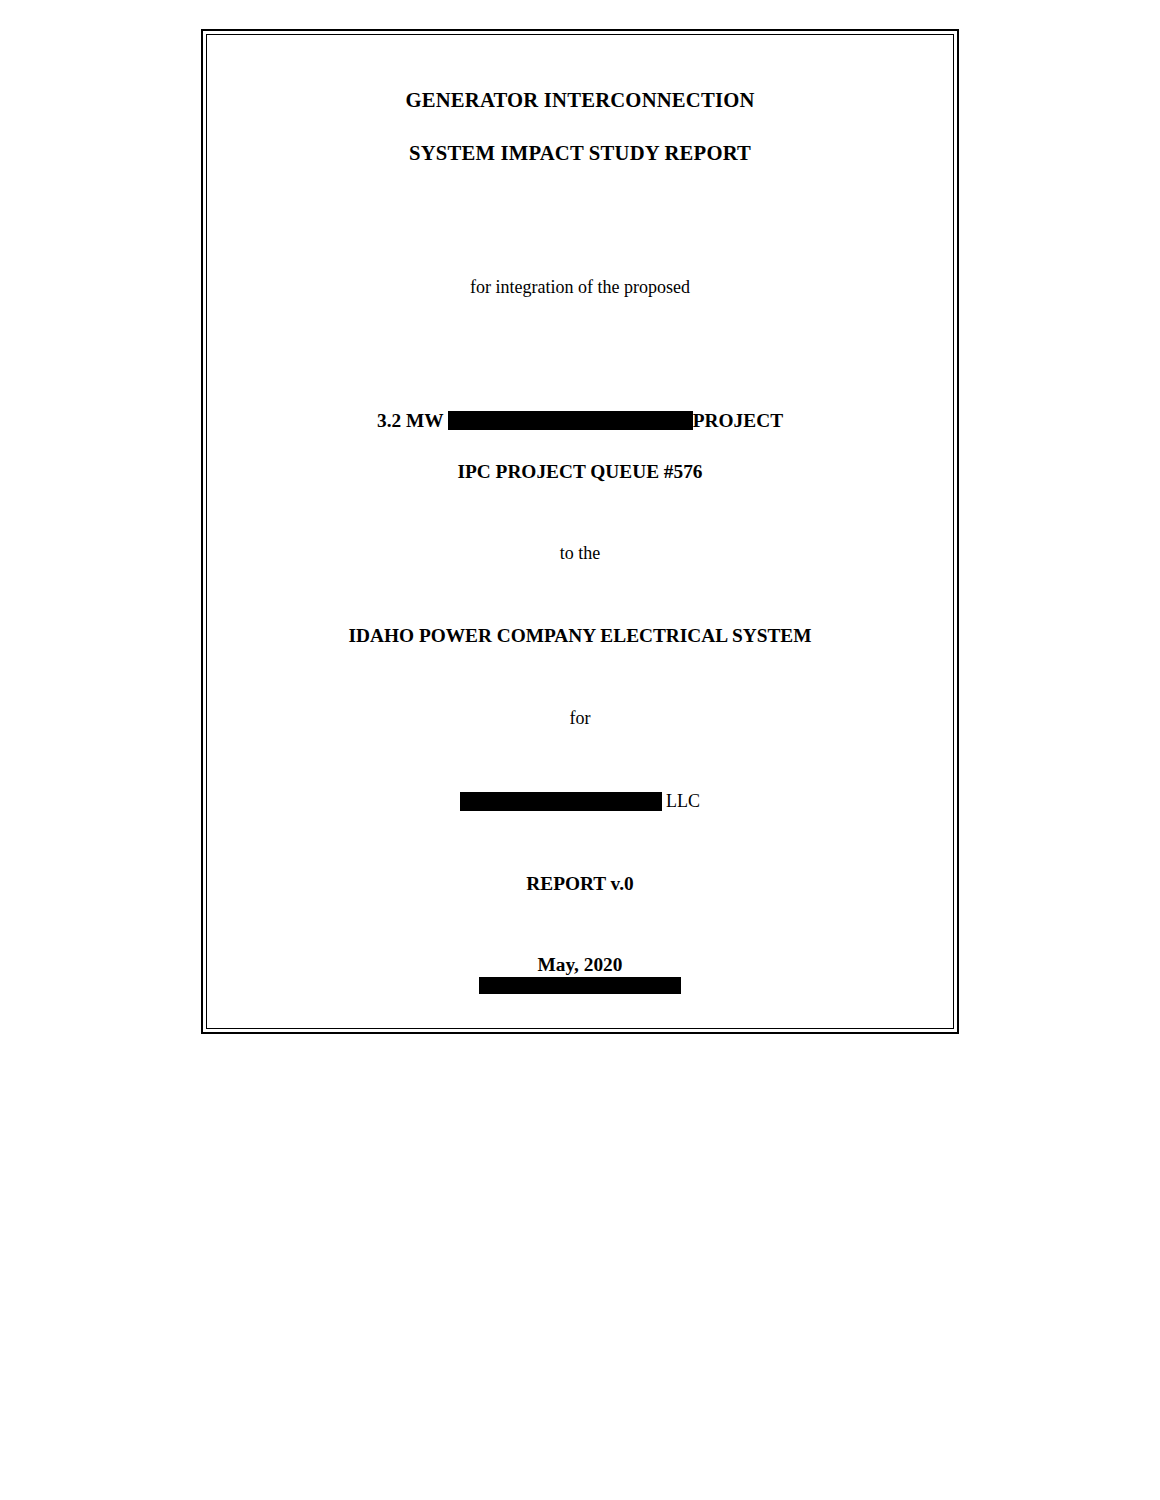GENERATOR INTERCONNECTION
SYSTEM IMPACT STUDY REPORT
for integration of the proposed
3.2 MW PROJECT
IPC PROJECT QUEUE #576
to the
IDAHO POWER COMPANY ELECTRICAL SYSTEM
for
LLC
REPORT v.0
May, 2020